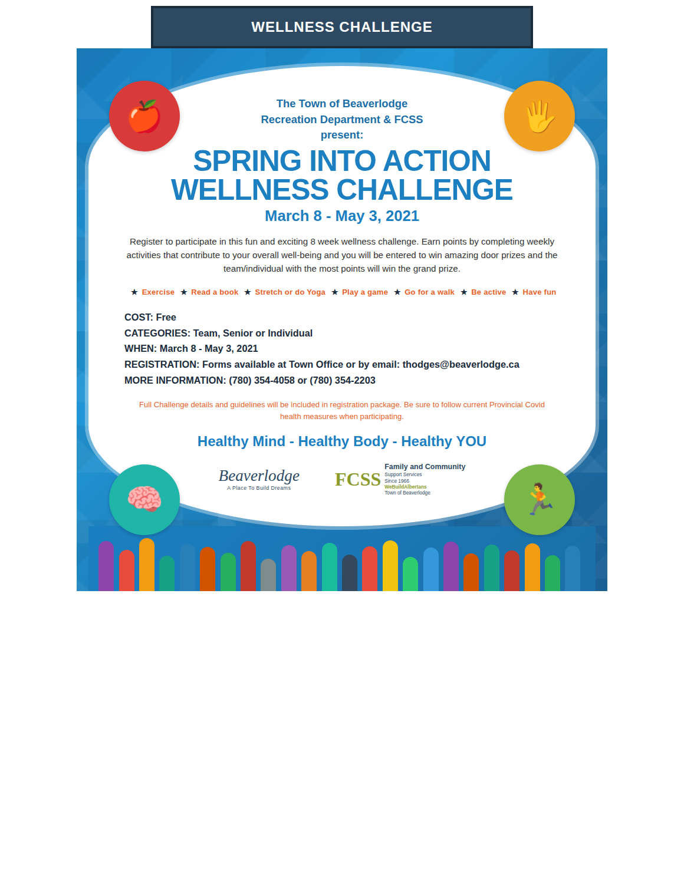WELLNESS CHALLENGE
🍎
🖐
🧠
🏃
The Town of Beaverlodge
Recreation Department & FCSS
present:
SPRING INTO ACTION
WELLNESS CHALLENGE
March 8 - May 3, 2021
Register to participate in this fun and exciting 8 week wellness challenge. Earn points by completing weekly activities that contribute to your overall well-being and you will be entered to win amazing door prizes and the team/individual with the most points will win the grand prize.
★Exercise ★Read a book ★Stretch or do Yoga ★Play a game ★Go for a walk ★Be active ★Have fun
COST: Free
CATEGORIES: Team, Senior or Individual
WHEN: March 8 - May 3, 2021
REGISTRATION: Forms available at Town Office or by email: thodges@beaverlodge.ca
MORE INFORMATION: (780) 354-4058 or (780) 354-2203
Full Challenge details and guidelines will be included in registration package. Be sure to follow current Provincial Covid health measures when participating.
Healthy Mind - Healthy Body - Healthy YOU
Beaverlodge
A Place To Build Dreams
FCSS Family and Community
Support Services
Since 1966
WeBuildAlbertans
Town of Beaverlodge